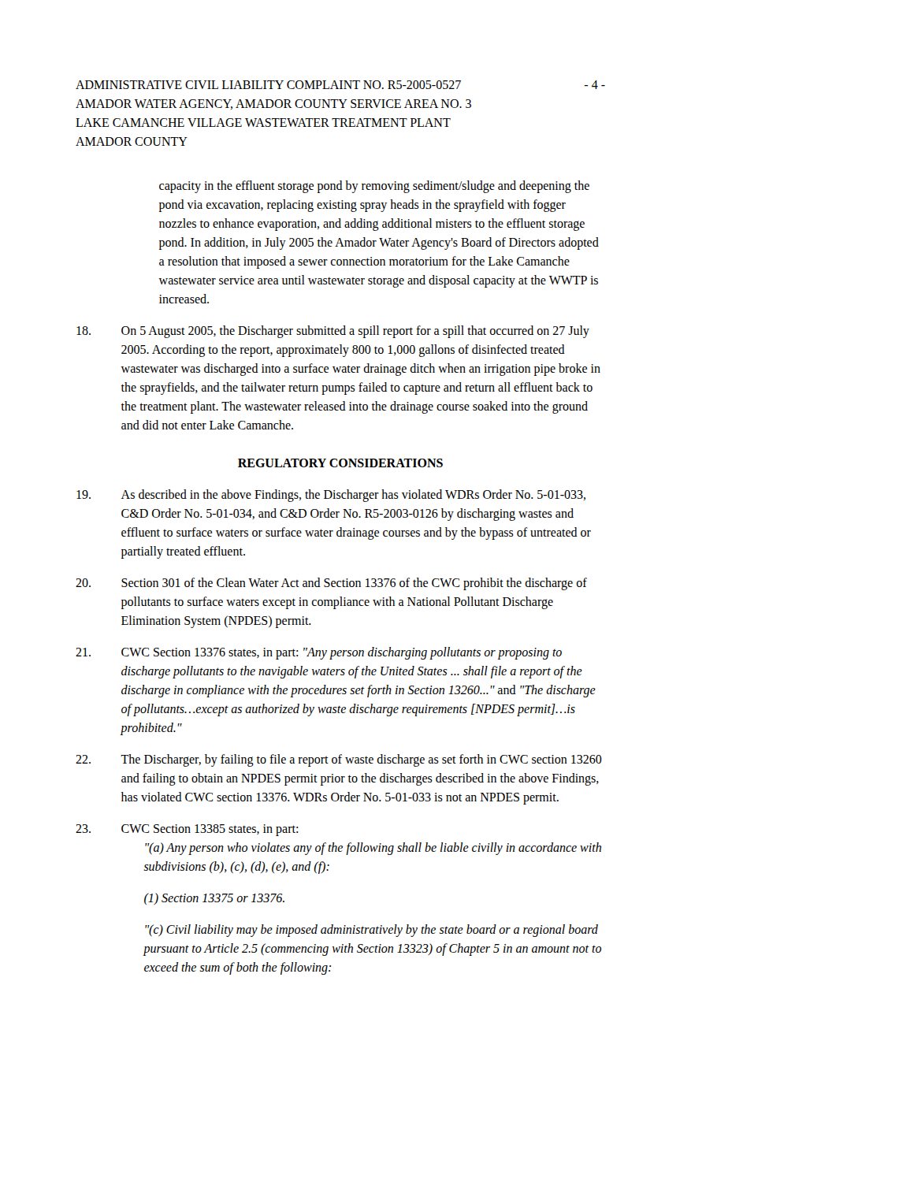Administrative Civil Liability Complaint No. R5-2005-0527
Amador Water Agency, Amador County Service Area No. 3
Lake Camanche Village Wastewater Treatment Plant
Amador County
- 4 -
capacity in the effluent storage pond by removing sediment/sludge and deepening the pond via excavation, replacing existing spray heads in the sprayfield with fogger nozzles to enhance evaporation, and adding additional misters to the effluent storage pond. In addition, in July 2005 the Amador Water Agency's Board of Directors adopted a resolution that imposed a sewer connection moratorium for the Lake Camanche wastewater service area until wastewater storage and disposal capacity at the WWTP is increased.
18. On 5 August 2005, the Discharger submitted a spill report for a spill that occurred on 27 July 2005. According to the report, approximately 800 to 1,000 gallons of disinfected treated wastewater was discharged into a surface water drainage ditch when an irrigation pipe broke in the sprayfields, and the tailwater return pumps failed to capture and return all effluent back to the treatment plant. The wastewater released into the drainage course soaked into the ground and did not enter Lake Camanche.
Regulatory Considerations
19. As described in the above Findings, the Discharger has violated WDRs Order No. 5-01-033, C&D Order No. 5-01-034, and C&D Order No. R5-2003-0126 by discharging wastes and effluent to surface waters or surface water drainage courses and by the bypass of untreated or partially treated effluent.
20. Section 301 of the Clean Water Act and Section 13376 of the CWC prohibit the discharge of pollutants to surface waters except in compliance with a National Pollutant Discharge Elimination System (NPDES) permit.
21. CWC Section 13376 states, in part: "Any person discharging pollutants or proposing to discharge pollutants to the navigable waters of the United States ... shall file a report of the discharge in compliance with the procedures set forth in Section 13260..." and "The discharge of pollutants…except as authorized by waste discharge requirements [NPDES permit]…is prohibited."
22. The Discharger, by failing to file a report of waste discharge as set forth in CWC section 13260 and failing to obtain an NPDES permit prior to the discharges described in the above Findings, has violated CWC section 13376. WDRs Order No. 5-01-033 is not an NPDES permit.
23. CWC Section 13385 states, in part:
"(a) Any person who violates any of the following shall be liable civilly in accordance with subdivisions (b), (c), (d), (e), and (f):
(1) Section 13375 or 13376.
"(c) Civil liability may be imposed administratively by the state board or a regional board pursuant to Article 2.5 (commencing with Section 13323) of Chapter 5 in an amount not to exceed the sum of both the following: